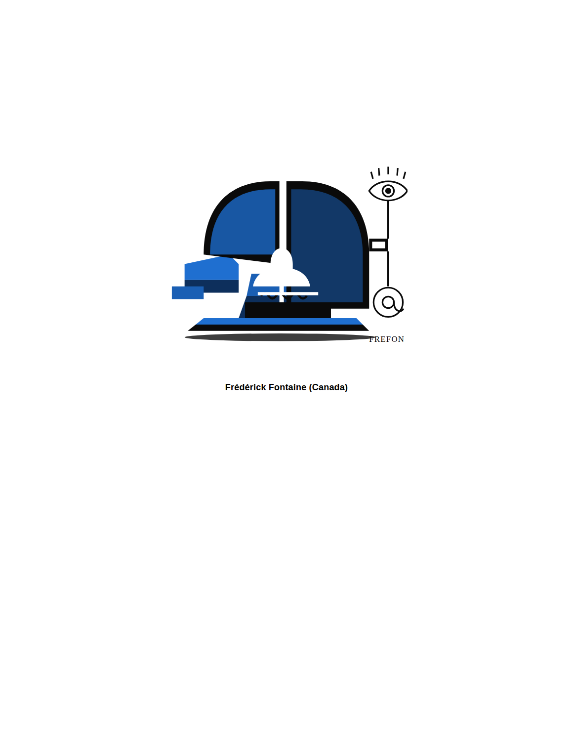Cartoon: a vise in the shape of a head squeezing a human figure A blue and black bench vise drawn as a profile of a head. Between its jaws is the white silhouette of a person's head and shoulders. The vise handle on the right is topped with a drawn eye and ends in an at-sign, suggesting online surveillance of privacy. FREFON
Frédérick Fontaine (Canada)